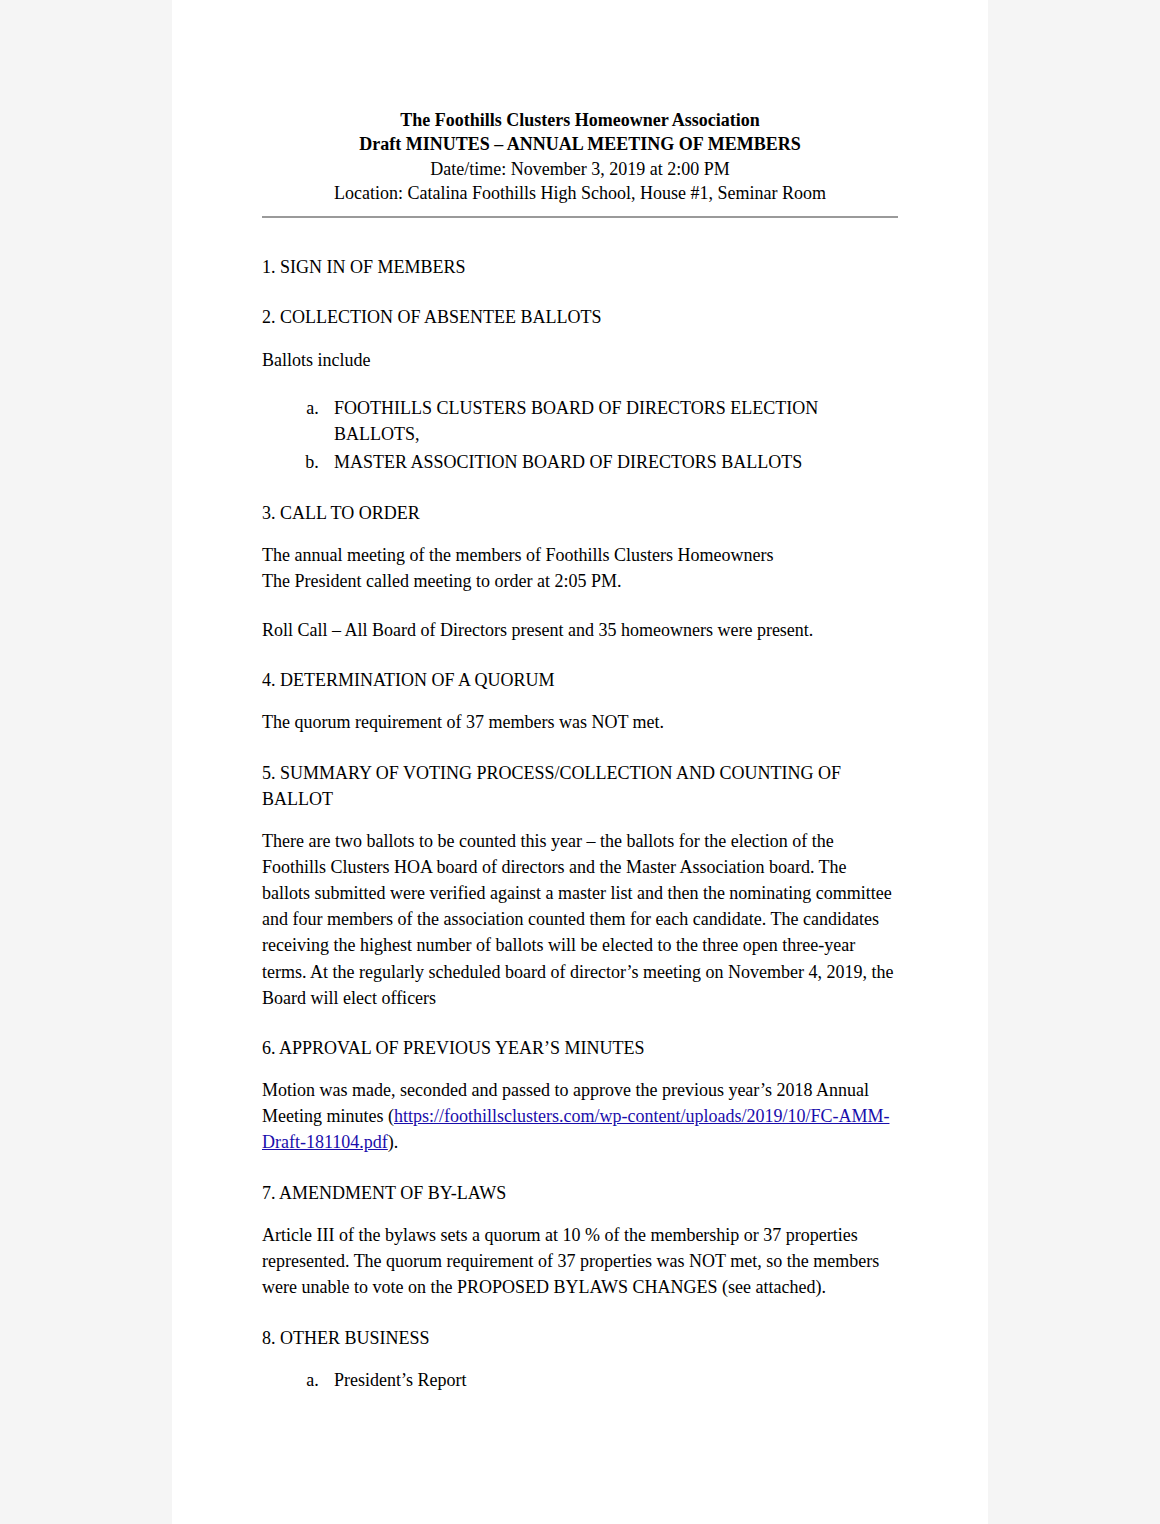The Foothills Clusters Homeowner Association
Draft MINUTES – ANNUAL MEETING OF MEMBERS
Date/time: November 3, 2019 at 2:00 PM
Location: Catalina Foothills High School, House #1, Seminar Room
1. Sign in of Members
2. Collection of Absentee Ballots
Ballots include
FOOTHILLS CLUSTERS BOARD OF DIRECTORS ELECTION BALLOTS,
MASTER ASSOCITION BOARD OF DIRECTORS BALLOTS
3. Call to Order
The annual meeting of the members of Foothills Clusters Homeowners
The President called meeting to order at 2:05 PM.
Roll Call – All Board of Directors present and 35 homeowners were present.
4. Determination of a Quorum
The quorum requirement of 37 members was NOT met.
5. Summary of Voting Process/Collection and Counting of Ballot
There are two ballots to be counted this year – the ballots for the election of the Foothills Clusters HOA board of directors and the Master Association board. The ballots submitted were verified against a master list and then the nominating committee and four members of the association counted them for each candidate. The candidates receiving the highest number of ballots will be elected to the three open three-year terms. At the regularly scheduled board of director’s meeting on November 4, 2019, the Board will elect officers
6. Approval of Previous Year’s Minutes
Motion was made, seconded and passed to approve the previous year’s 2018 Annual Meeting minutes (https://foothillsclusters.com/wp-content/uploads/2019/10/FC-AMM-Draft-181104.pdf).
7. Amendment of By-Laws
Article III of the bylaws sets a quorum at 10 % of the membership or 37 properties represented. The quorum requirement of 37 properties was NOT met, so the members were unable to vote on the PROPOSED BYLAWS CHANGES (see attached).
8. Other Business
President’s Report